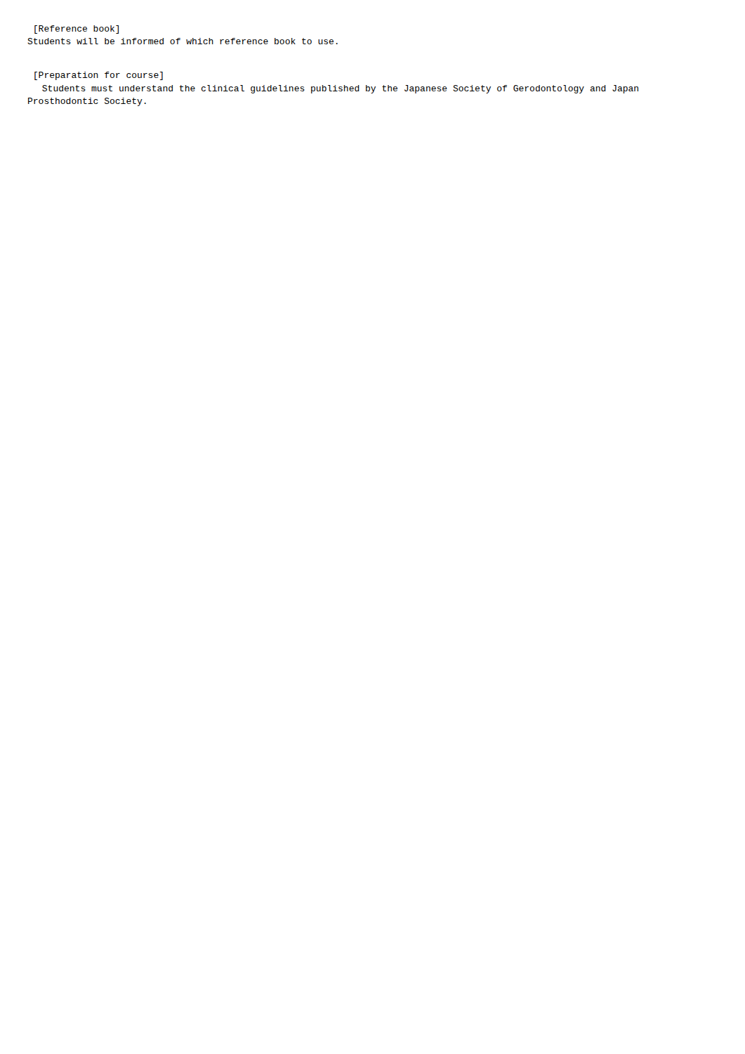[Reference book]
Students will be informed of which reference book to use.
[Preparation for course]
Students must understand the clinical guidelines published by the Japanese Society of Gerodontology and Japan
Prosthodontic Society.